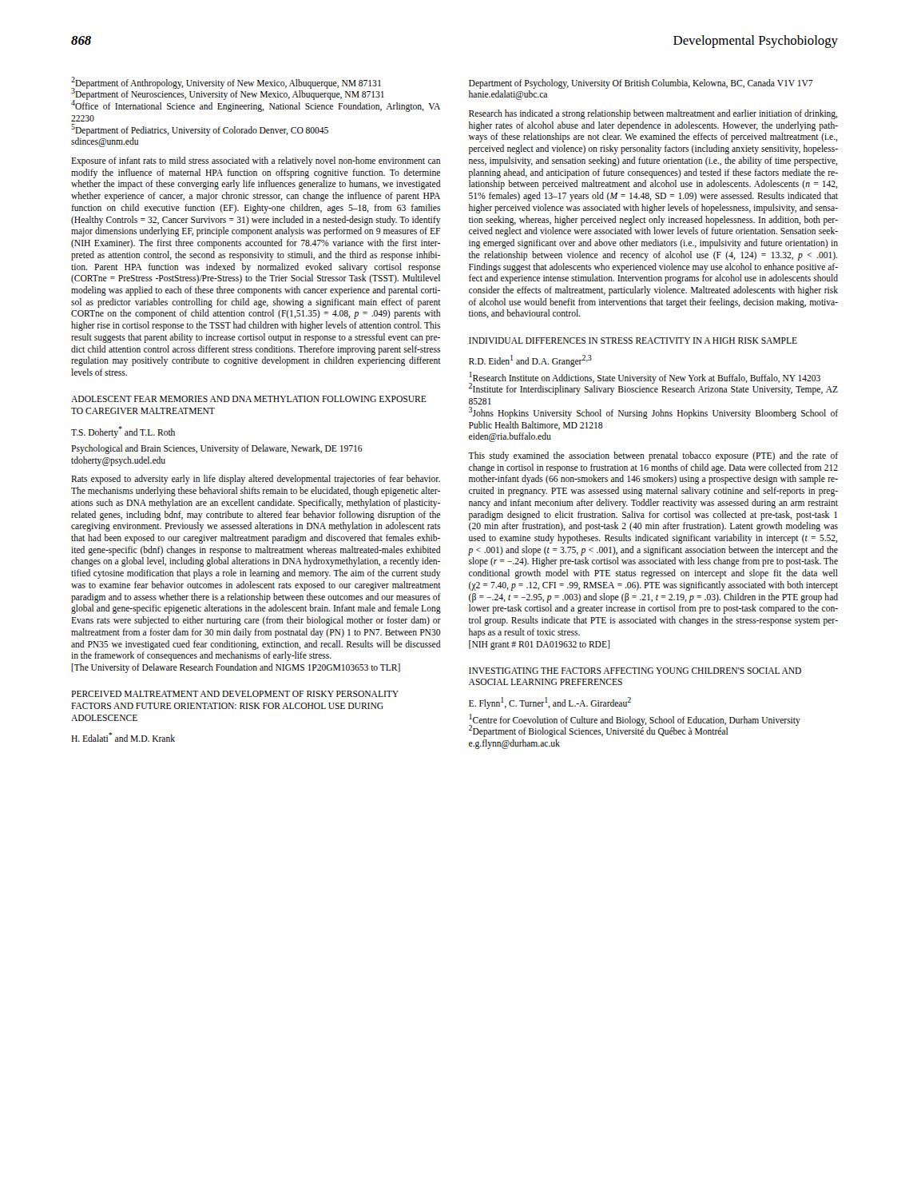868
Developmental Psychobiology
2Department of Anthropology, University of New Mexico, Albuquerque, NM 87131
3Department of Neurosciences, University of New Mexico, Albuquerque, NM 87131
4Office of International Science and Engineering, National Science Foundation, Arlington, VA 22230
5Department of Pediatrics, University of Colorado Denver, CO 80045
sdinces@unm.edu
Exposure of infant rats to mild stress associated with a relatively novel non-home environment can modify the influence of maternal HPA function on offspring cognitive function. To determine whether the impact of these converging early life influences generalize to humans, we investigated whether experience of cancer, a major chronic stressor, can change the influence of parent HPA function on child executive function (EF). Eighty-one children, ages 5–18, from 63 families (Healthy Controls = 32, Cancer Survivors = 31) were included in a nested-design study. To identify major dimensions underlying EF, principle component analysis was performed on 9 measures of EF (NIH Examiner). The first three components accounted for 78.47% variance with the first interpreted as attention control, the second as responsivity to stimuli, and the third as response inhibition. Parent HPA function was indexed by normalized evoked salivary cortisol response (CORTne = PreStress -PostStress)/Pre-Stress) to the Trier Social Stressor Task (TSST). Multilevel modeling was applied to each of these three components with cancer experience and parental cortisol as predictor variables controlling for child age, showing a significant main effect of parent CORTne on the component of child attention control (F(1,51.35) = 4.08, p = .049) parents with higher rise in cortisol response to the TSST had children with higher levels of attention control. This result suggests that parent ability to increase cortisol output in response to a stressful event can predict child attention control across different stress conditions. Therefore improving parent self-stress regulation may positively contribute to cognitive development in children experiencing different levels of stress.
Adolescent Fear Memories and DNA Methylation Following Exposure to Caregiver Maltreatment
T.S. Doherty* and T.L. Roth
Psychological and Brain Sciences, University of Delaware, Newark, DE 19716
tdoherty@psych.udel.edu
Rats exposed to adversity early in life display altered developmental trajectories of fear behavior. The mechanisms underlying these behavioral shifts remain to be elucidated, though epigenetic alterations such as DNA methylation are an excellent candidate. Specifically, methylation of plasticity-related genes, including bdnf, may contribute to altered fear behavior following disruption of the caregiving environment. Previously we assessed alterations in DNA methylation in adolescent rats that had been exposed to our caregiver maltreatment paradigm and discovered that females exhibited gene-specific (bdnf) changes in response to maltreatment whereas maltreated-males exhibited changes on a global level, including global alterations in DNA hydroxymethylation, a recently identified cytosine modification that plays a role in learning and memory. The aim of the current study was to examine fear behavior outcomes in adolescent rats exposed to our caregiver maltreatment paradigm and to assess whether there is a relationship between these outcomes and our measures of global and gene-specific epigenetic alterations in the adolescent brain. Infant male and female Long Evans rats were subjected to either nurturing care (from their biological mother or foster dam) or maltreatment from a foster dam for 30 min daily from postnatal day (PN) 1 to PN7. Between PN30 and PN35 we investigated cued fear conditioning, extinction, and recall. Results will be discussed in the framework of consequences and mechanisms of early-life stress.
[The University of Delaware Research Foundation and NIGMS 1P20GM103653 to TLR]
Perceived Maltreatment and Development of Risky Personality Factors and Future Orientation: Risk for Alcohol Use During Adolescence
H. Edalati* and M.D. Krank
Department of Psychology, University Of British Columbia, Kelowna, BC, Canada V1V 1V7
hanie.edalati@ubc.ca
Research has indicated a strong relationship between maltreatment and earlier initiation of drinking, higher rates of alcohol abuse and later dependence in adolescents. However, the underlying pathways of these relationships are not clear. We examined the effects of perceived maltreatment (i.e., perceived neglect and violence) on risky personality factors (including anxiety sensitivity, hopelessness, impulsivity, and sensation seeking) and future orientation (i.e., the ability of time perspective, planning ahead, and anticipation of future consequences) and tested if these factors mediate the relationship between perceived maltreatment and alcohol use in adolescents. Adolescents (n = 142, 51% females) aged 13–17 years old (M = 14.48, SD = 1.09) were assessed. Results indicated that higher perceived violence was associated with higher levels of hopelessness, impulsivity, and sensation seeking, whereas, higher perceived neglect only increased hopelessness. In addition, both perceived neglect and violence were associated with lower levels of future orientation. Sensation seeking emerged significant over and above other mediators (i.e., impulsivity and future orientation) in the relationship between violence and recency of alcohol use (F (4, 124) = 13.32, p < .001). Findings suggest that adolescents who experienced violence may use alcohol to enhance positive affect and experience intense stimulation. Intervention programs for alcohol use in adolescents should consider the effects of maltreatment, particularly violence. Maltreated adolescents with higher risk of alcohol use would benefit from interventions that target their feelings, decision making, motivations, and behavioural control.
Individual Differences in Stress Reactivity in a High Risk Sample
R.D. Eiden1 and D.A. Granger2,3
1Research Institute on Addictions, State University of New York at Buffalo, Buffalo, NY 14203
2Institute for Interdisciplinary Salivary Bioscience Research Arizona State University, Tempe, AZ 85281
3Johns Hopkins University School of Nursing Johns Hopkins University Bloomberg School of Public Health Baltimore, MD 21218
eiden@ria.buffalo.edu
This study examined the association between prenatal tobacco exposure (PTE) and the rate of change in cortisol in response to frustration at 16 months of child age. Data were collected from 212 mother-infant dyads (66 non-smokers and 146 smokers) using a prospective design with sample recruited in pregnancy. PTE was assessed using maternal salivary cotinine and self-reports in pregnancy and infant meconium after delivery. Toddler reactivity was assessed during an arm restraint paradigm designed to elicit frustration. Saliva for cortisol was collected at pre-task, post-task 1 (20 min after frustration), and post-task 2 (40 min after frustration). Latent growth modeling was used to examine study hypotheses. Results indicated significant variability in intercept (t = 5.52, p < .001) and slope (t = 3.75, p < .001), and a significant association between the intercept and the slope (r = −.24). Higher pre-task cortisol was associated with less change from pre to post-task. The conditional growth model with PTE status regressed on intercept and slope fit the data well (χ2 = 7.40, p = .12, CFI = .99, RMSEA = .06). PTE was significantly associated with both intercept (β = −.24, t = −2.95, p = .003) and slope (β = .21, t = 2.19, p = .03). Children in the PTE group had lower pre-task cortisol and a greater increase in cortisol from pre to post-task compared to the control group. Results indicate that PTE is associated with changes in the stress-response system perhaps as a result of toxic stress.
[NIH grant # R01 DA019632 to RDE]
Investigating the Factors Affecting Young Children's Social and Asocial Learning Preferences
E. Flynn1, C. Turner1, and L.-A. Girardeau2
1Centre for Coevolution of Culture and Biology, School of Education, Durham University
2Department of Biological Sciences, Université du Québec à Montréal
e.g.flynn@durham.ac.uk